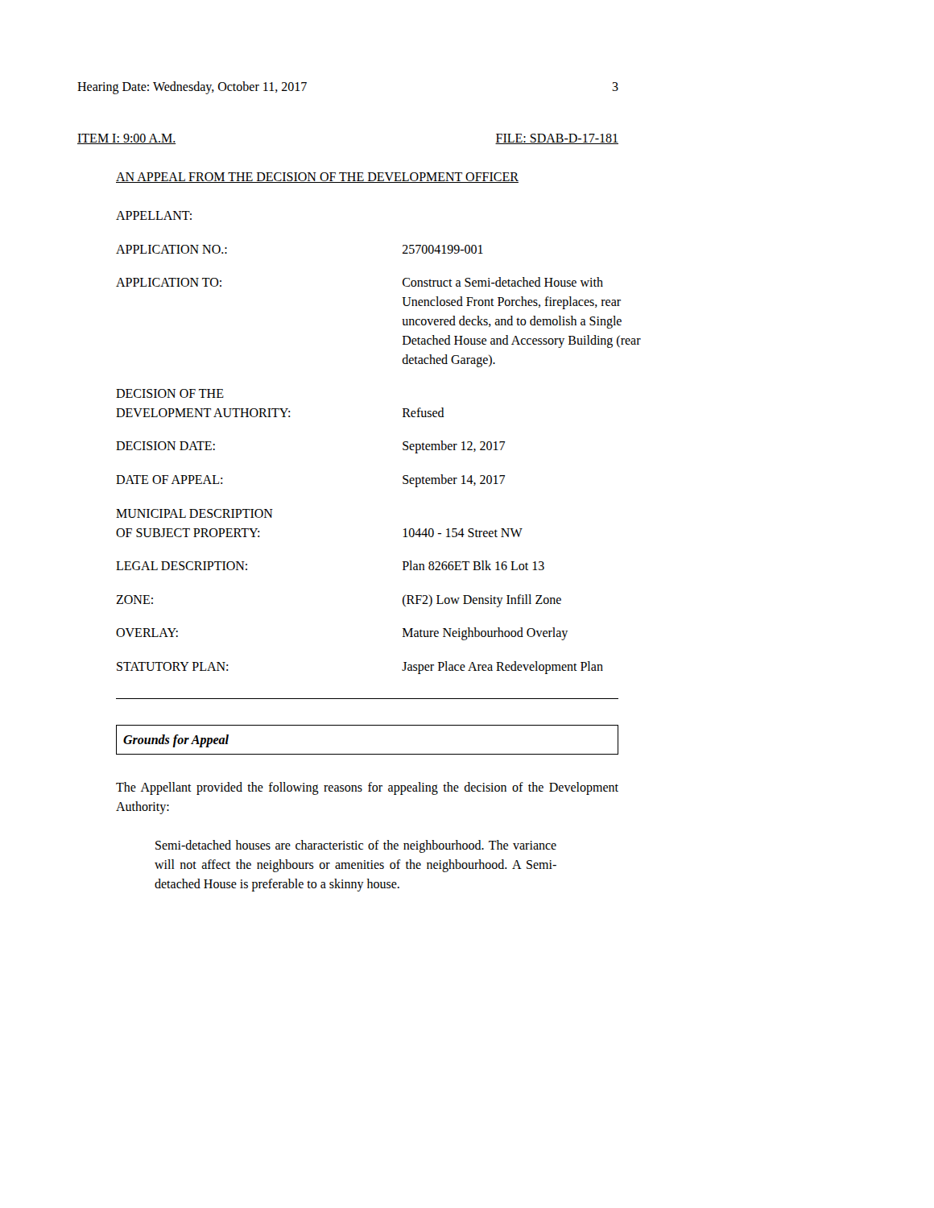Hearing Date: Wednesday, October 11, 2017
3
ITEM I: 9:00 A.M. FILE: SDAB-D-17-181
AN APPEAL FROM THE DECISION OF THE DEVELOPMENT OFFICER
| APPELLANT: | |
| APPLICATION NO.: | 257004199-001 |
| APPLICATION TO: | Construct a Semi-detached House with Unenclosed Front Porches, fireplaces, rear uncovered decks, and to demolish a Single Detached House and Accessory Building (rear detached Garage). |
| DECISION OF THE DEVELOPMENT AUTHORITY: | Refused |
| DECISION DATE: | September 12, 2017 |
| DATE OF APPEAL: | September 14, 2017 |
| MUNICIPAL DESCRIPTION OF SUBJECT PROPERTY: | 10440 - 154 Street NW |
| LEGAL DESCRIPTION: | Plan 8266ET Blk 16 Lot 13 |
| ZONE: | (RF2) Low Density Infill Zone |
| OVERLAY: | Mature Neighbourhood Overlay |
| STATUTORY PLAN: | Jasper Place Area Redevelopment Plan |
Grounds for Appeal
The Appellant provided the following reasons for appealing the decision of the Development Authority:
Semi-detached houses are characteristic of the neighbourhood. The variance will not affect the neighbours or amenities of the neighbourhood. A Semi-detached House is preferable to a skinny house.